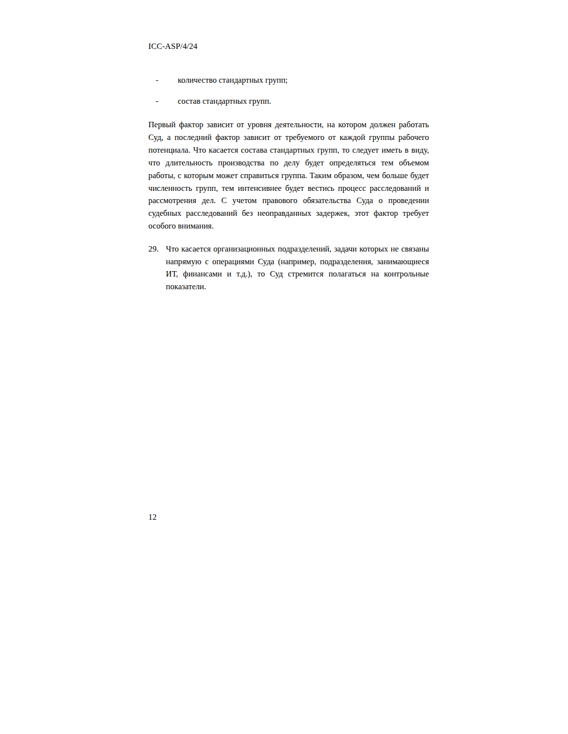ICC-ASP/4/24
-количество стандартных групп;
-состав стандартных групп.
Первый фактор зависит от уровня деятельности, на котором должен работать Суд, а последний фактор зависит от требуемого от каждой группы рабочего потенциала. Что касается состава стандартных групп, то следует иметь в виду, что длительность производства по делу будет определяться тем объемом работы, с которым может справиться группа. Таким образом, чем больше будет численность групп, тем интенсивнее будет вестись процесс расследований и рассмотрения дел. С учетом правового обязательства Суда о проведении судебных расследований без неоправданных задержек, этот фактор требует особого внимания.
29.
Что касается организационных подразделений, задачи которых не связаны напрямую с операциями Суда (например, подразделения, занимающиеся ИТ, финансами и т.д.), то Суд стремится полагаться на контрольные показатели.
12